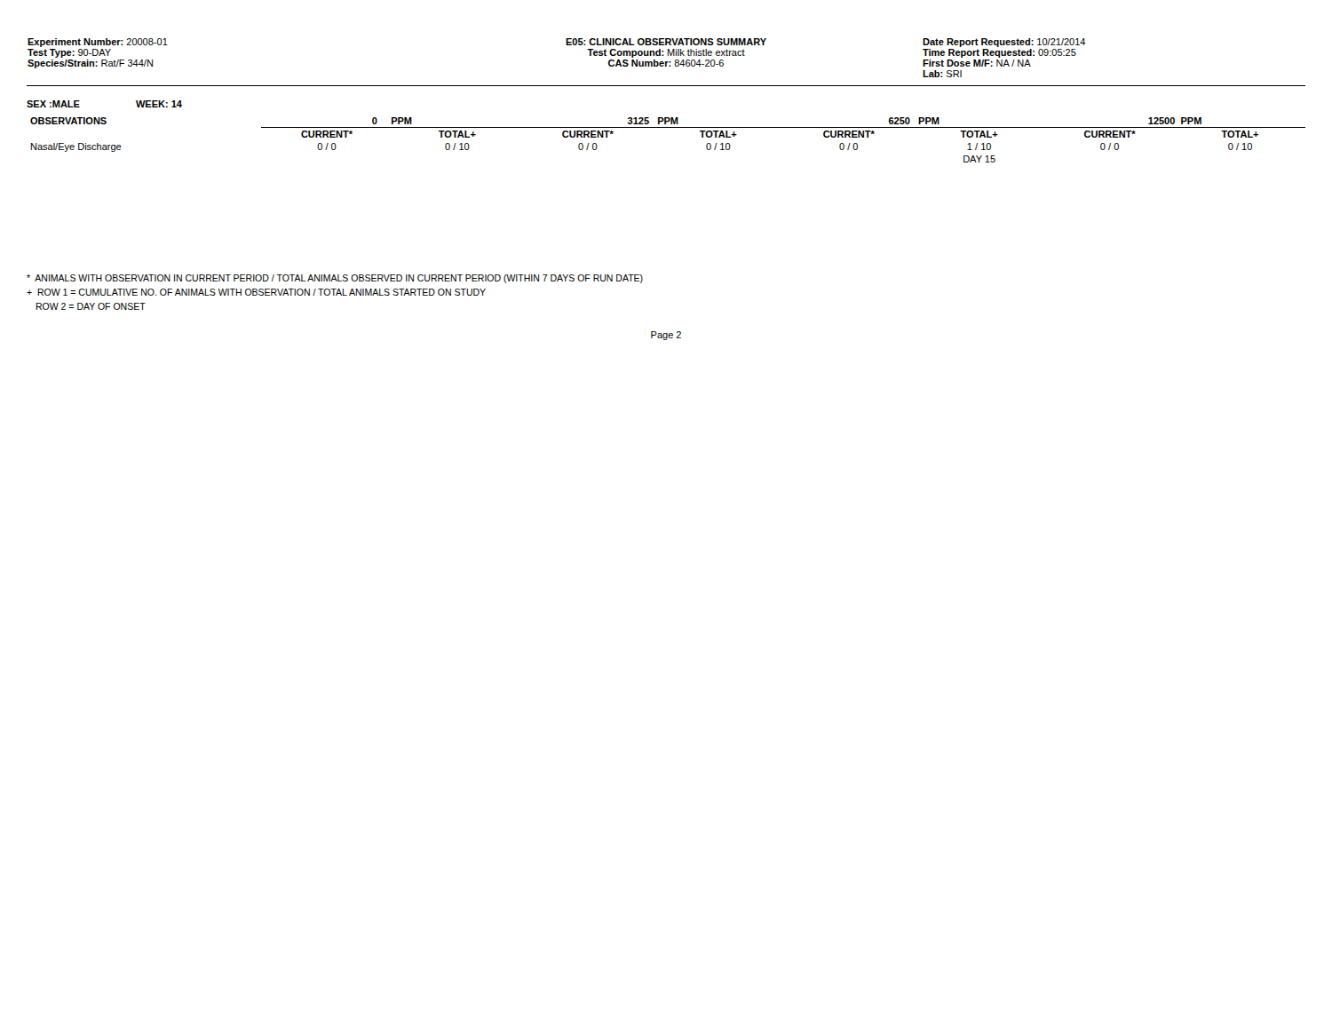| Experiment Number: 20008-01 Test Type: 90-DAY Species/Strain: Rat/F 344/N | E05: CLINICAL OBSERVATIONS SUMMARY Test Compound: Milk thistle extract CAS Number: 84604-20-6 | Date Report Requested: 10/21/2014 Time Report Requested: 09:05:25 First Dose M/F: NA / NA Lab: SRI |
SEX :MALE WEEK: 14
| OBSERVATIONS | 0 PPM | 3125 PPM | 6250 PPM | 12500 PPM |
| | CURRENT* | TOTAL+ | CURRENT* | TOTAL+ | CURRENT* | TOTAL+ | CURRENT* | TOTAL+ |
| Nasal/Eye Discharge | 0 / 0 | 0 / 10 | 0 / 0 | 0 / 10 | 0 / 0 | 1 / 10 | 0 / 0 | 0 / 10 |
| | | | | | | DAY 15 | | |
* ANIMALS WITH OBSERVATION IN CURRENT PERIOD / TOTAL ANIMALS OBSERVED IN CURRENT PERIOD (WITHIN 7 DAYS OF RUN DATE)
+ ROW 1 = CUMULATIVE NO. OF ANIMALS WITH OBSERVATION / TOTAL ANIMALS STARTED ON STUDY
ROW 2 = DAY OF ONSET
Page 2